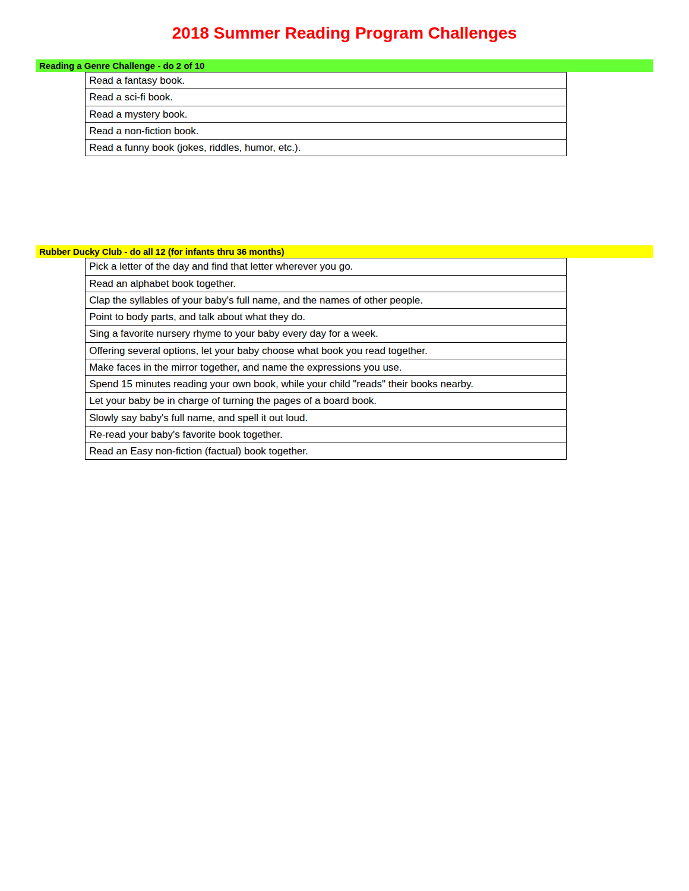2018 Summer Reading Program Challenges
Reading a Genre Challenge - do 2 of 10
| Read a fantasy book. |
| Read a sci-fi book. |
| Read a mystery book. |
| Read a non-fiction book. |
| Read a funny book (jokes, riddles, humor, etc.). |
Rubber Ducky Club - do all 12 (for infants thru 36 months)
| Pick a letter of the day and find that letter wherever you go. |
| Read an alphabet book together. |
| Clap the syllables of your baby's full name, and the names of other people. |
| Point to body parts, and talk about what they do. |
| Sing a favorite nursery rhyme to your baby every day for a week. |
| Offering several options, let your baby choose what book you read together. |
| Make faces in the mirror together, and name the expressions you use. |
| Spend 15 minutes reading your own book, while your child "reads" their books nearby. |
| Let your baby be in charge of turning the pages of a board book. |
| Slowly say baby's full name, and spell it out loud. |
| Re-read your baby's favorite book together. |
| Read an Easy non-fiction (factual) book together. |